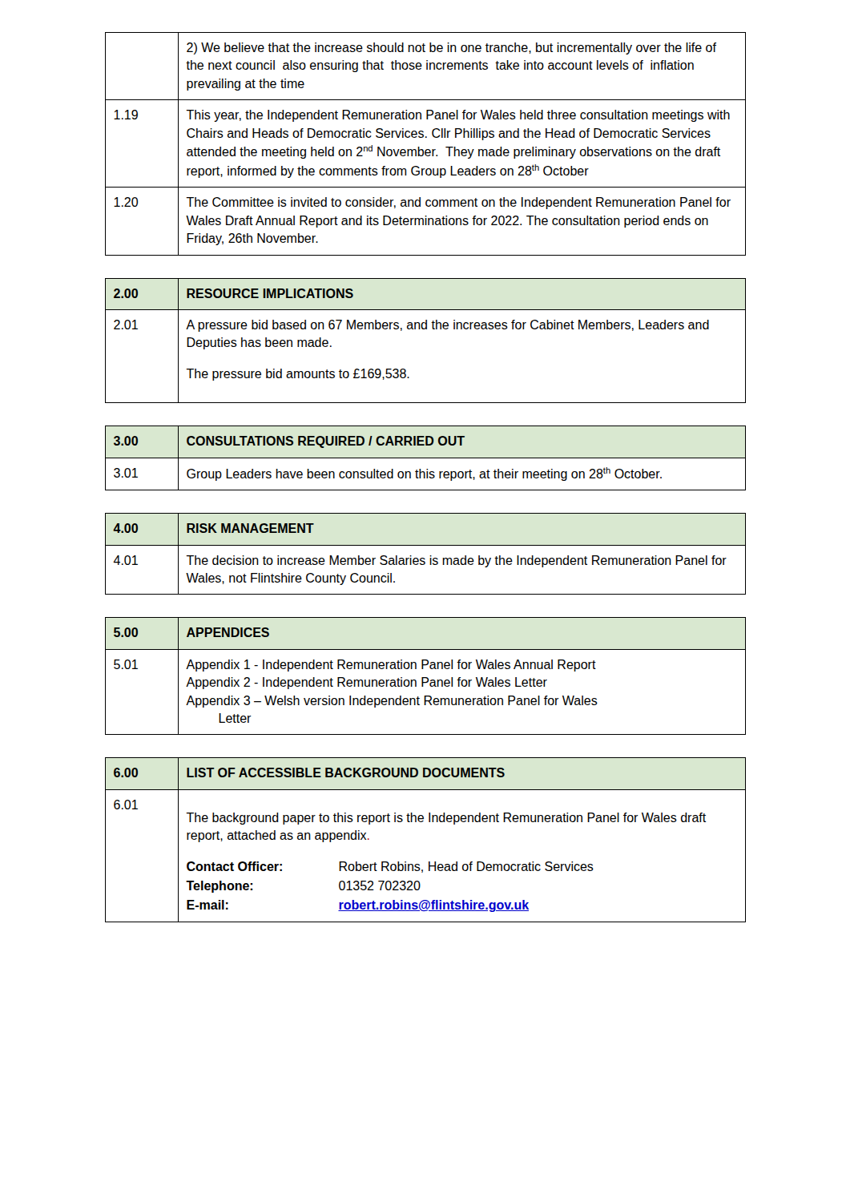| | 2) We believe that the increase should not be in one tranche, but incrementally over the life of the next council also ensuring that those increments take into account levels of inflation prevailing at the time |
| 1.19 | This year, the Independent Remuneration Panel for Wales held three consultation meetings with Chairs and Heads of Democratic Services. Cllr Phillips and the Head of Democratic Services attended the meeting held on 2 nd November. They made preliminary observations on the draft report, informed by the comments from Group Leaders on 28 th October |
| 1.20 | The Committee is invited to consider, and comment on the Independent Remuneration Panel for Wales Draft Annual Report and its Determinations for 2022. The consultation period ends on Friday, 26th November. |
| 2.00 | RESOURCE IMPLICATIONS |
| 2.01 | A pressure bid based on 67 Members, and the increases for Cabinet Members, Leaders and Deputies has been made. The pressure bid amounts to £169,538. |
| 3.00 | CONSULTATIONS REQUIRED / CARRIED OUT |
| 3.01 | Group Leaders have been consulted on this report, at their meeting on 28 th October. |
| 4.00 | RISK MANAGEMENT |
| 4.01 | The decision to increase Member Salaries is made by the Independent Remuneration Panel for Wales, not Flintshire County Council. |
| 5.00 | APPENDICES |
| 5.01 | Appendix 1 - Independent Remuneration Panel for Wales Annual Report Appendix 2 - Independent Remuneration Panel for Wales Letter Appendix 3 – Welsh version Independent Remuneration Panel for Wales Letter |
| 6.00 | LIST OF ACCESSIBLE BACKGROUND DOCUMENTS |
| 6.01 | The background paper to this report is the Independent Remuneration Panel for Wales draft report, attached as an appendix . Contact Officer: Robert Robins, Head of Democratic Services Telephone: 01352 702320 E-mail: robert.robins@flintshire.gov.uk |